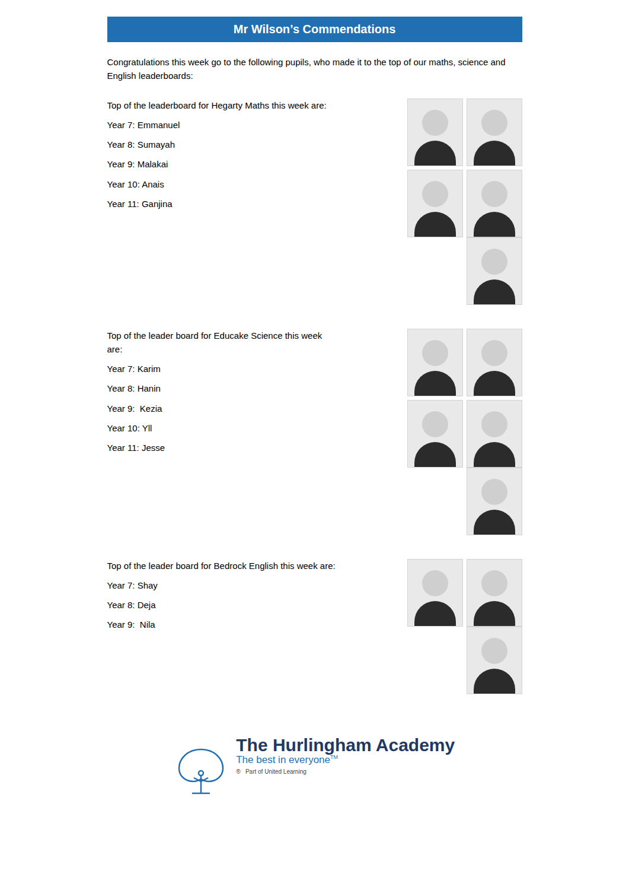Mr Wilson’s Commendations
Congratulations this week go to the following pupils, who made it to the top of our maths, science and English leaderboards:
Top of the leaderboard for Hegarty Maths this week are:
Year 7: Emmanuel
Year 8: Sumayah
Year 9: Malakai
Year 10: Anais
Year 11: Ganjina
Top of the leader board for Educake Science this week are:
Year 7: Karim
Year 8: Hanin
Year 9: Kezia
Year 10: Yll
Year 11: Jesse
Top of the leader board for Bedrock English this week are:
Year 7: Shay
Year 8: Deja
Year 9: Nila
The Hurlingham Academy
The best in everyoneTM
® Part of United Learning